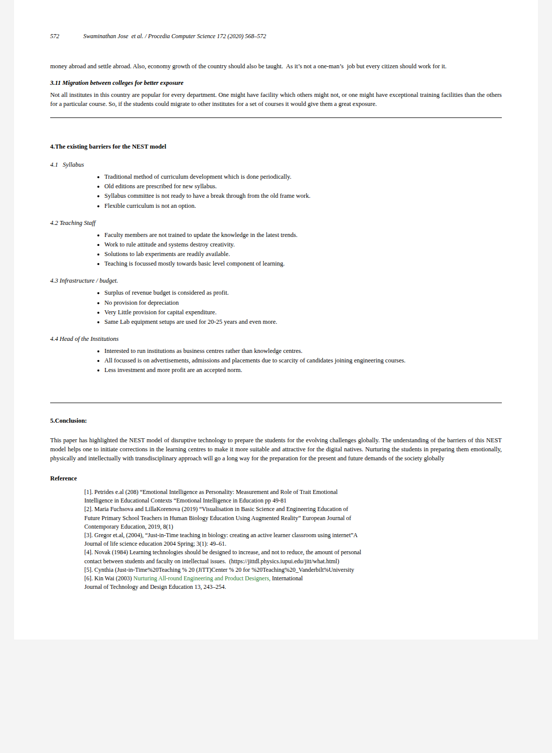572 Swaminathan Jose et al. / Procedia Computer Science 172 (2020) 568–572
money abroad and settle abroad. Also, economy growth of the country should also be taught. As it’s not a one-man’s job but every citizen should work for it.
3.11 Migration between colleges for better exposure
Not all institutes in this country are popular for every department. One might have facility which others might not, or one might have exceptional training facilities than the others for a particular course. So, if the students could migrate to other institutes for a set of courses it would give them a great exposure.
4.The existing barriers for the NEST model
4.1 Syllabus
Traditional method of curriculum development which is done periodically.
Old editions are prescribed for new syllabus.
Syllabus committee is not ready to have a break through from the old frame work.
Flexible curriculum is not an option.
4.2 Teaching Staff
Faculty members are not trained to update the knowledge in the latest trends.
Work to rule attitude and systems destroy creativity.
Solutions to lab experiments are readily available.
Teaching is focussed mostly towards basic level component of learning.
4.3 Infrastructure / budget.
Surplus of revenue budget is considered as profit.
No provision for depreciation
Very Little provision for capital expenditure.
Same Lab equipment setups are used for 20-25 years and even more.
4.4 Head of the Institutions
Interested to run institutions as business centres rather than knowledge centres.
All focussed is on advertisements, admissions and placements due to scarcity of candidates joining engineering courses.
Less investment and more profit are an accepted norm.
5.Conclusion:
This paper has highlighted the NEST model of disruptive technology to prepare the students for the evolving challenges globally. The understanding of the barriers of this NEST model helps one to initiate corrections in the learning centres to make it more suitable and attractive for the digital natives. Nurturing the students in preparing them emotionally, physically and intellectually with transdisciplinary approach will go a long way for the preparation for the present and future demands of the society globally
Reference
[1]. Petrides e.al (208) “Emotional Intelligence as Personality: Measurement and Role of Trait Emotional
Intelligence in Educational Contexts “Emotional Intelligence in Education pp 49-81
[2]. Maria Fuchsova and LillaKorenova (2019) “Visualisation in Basic Science and Engineering Education of
Future Primary School Teachers in Human Biology Education Using Augmented Reality” European Journal of
Contemporary Education, 2019, 8(1)
[3]. Gregor et.al, (2004), “Just-in-Time teaching in biology: creating an active learner classroom using internet”A
Journal of life science education 2004 Spring; 3(1): 49–61.
[4]. Novak (1984) Learning technologies should be designed to increase, and not to reduce, the amount of personal
contact between students and faculty on intellectual issues. (https://jittdl.physics.iupui.edu/jitt/what.html)
[5]. Cynthia (Just-in-Time%20Teaching % 20 (JiTT)Center % 20 for %20Teaching%20_Vanderbilt%University
[6]. Kin Wai (2003) Nurturing All-round Engineering and Product Designers, International
Journal of Technology and Design Education 13, 243–254.